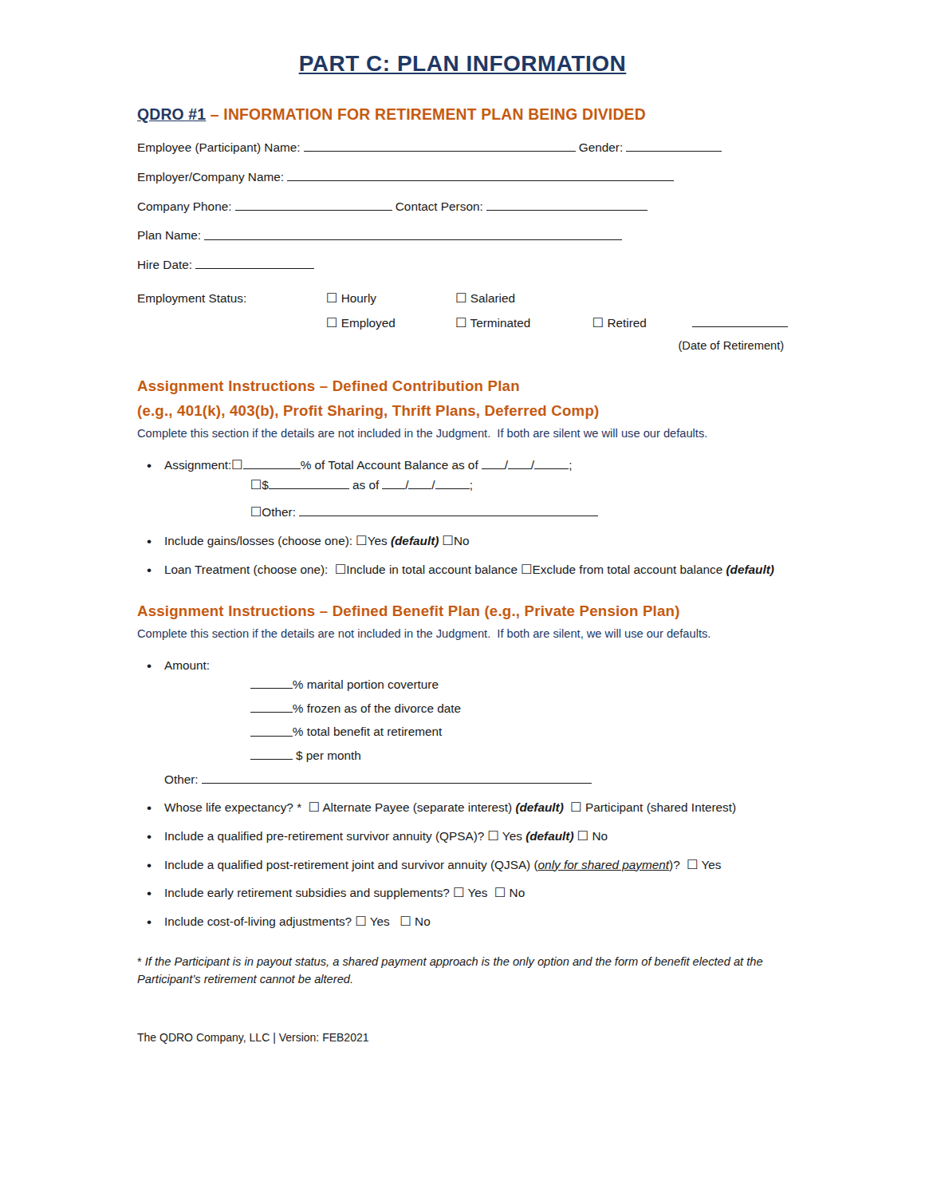PART C: PLAN INFORMATION
QDRO #1 – INFORMATION FOR RETIREMENT PLAN BEING DIVIDED
Employee (Participant) Name: Gender:
Employer/Company Name:
Company Phone: Contact Person:
Plan Name:
Hire Date:
| Employment Status: | ☐ Hourly | ☐ Salaried | | |
| | ☐ Employed | ☐ Terminated | ☐ Retired | |
(Date of Retirement)
Assignment Instructions – Defined Contribution Plan
(e.g., 401(k), 403(b), Profit Sharing, Thrift Plans, Deferred Comp)
Complete this section if the details are not included in the Judgment. If both are silent we will use our defaults.
Assignment:☐ % of Total Account Balance as of / / ;
☐$ as of / / ;
☐Other:
Include gains/losses (choose one): ☐Yes (default) ☐No
Loan Treatment (choose one): ☐Include in total account balance ☐Exclude from total account balance (default)
Assignment Instructions – Defined Benefit Plan (e.g., Private Pension Plan)
Complete this section if the details are not included in the Judgment. If both are silent, we will use our defaults.
Amount:
% marital portion coverture
% frozen as of the divorce date
% total benefit at retirement
$ per month
Other:
Whose life expectancy? * ☐ Alternate Payee (separate interest) (default) ☐ Participant (shared Interest)
Include a qualified pre-retirement survivor annuity (QPSA)? ☐ Yes (default) ☐ No
Include a qualified post-retirement joint and survivor annuity (QJSA) (only for shared payment)? ☐ Yes
Include early retirement subsidies and supplements? ☐ Yes ☐ No
Include cost-of-living adjustments? ☐ Yes ☐ No
* If the Participant is in payout status, a shared payment approach is the only option and the form of benefit elected at the Participant’s retirement cannot be altered.
The QDRO Company, LLC | Version: FEB2021